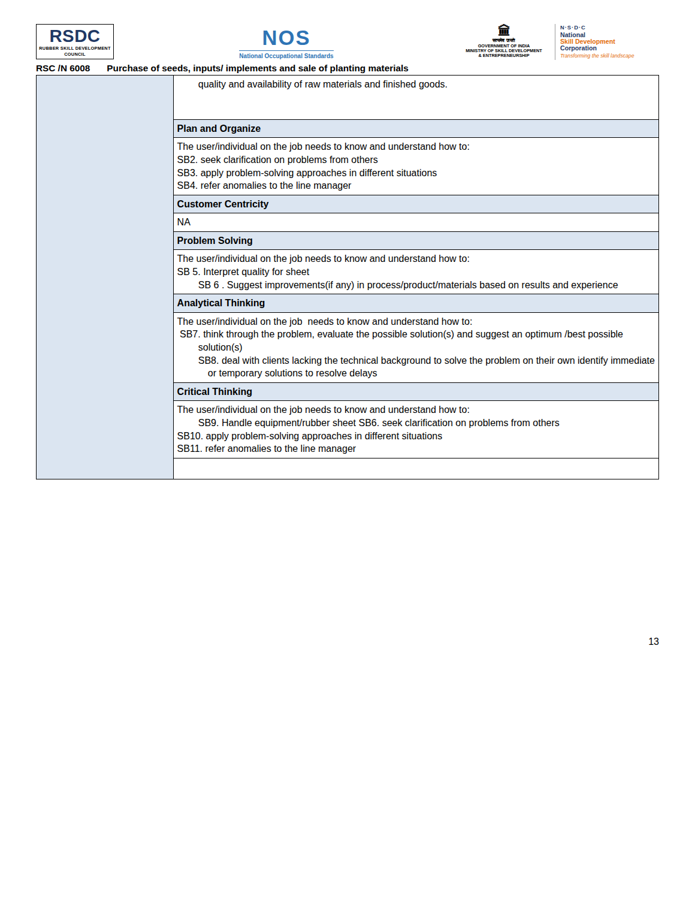RSDC
RUBBER SKILL DEVELOPMENT COUNCIL
NOS
National Occupational Standards
🏛
सत्यमेव जयते
GOVERNMENT OF INDIA
MINISTRY OF SKILL DEVELOPMENT
& ENTREPRENEURSHIP
N·S·D·C
National
Skill Development
Corporation
Transforming the skill landscape
RSC /N 6008 Purchase of seeds, inputs/ implements and sale of planting materials
| | quality and availability of raw materials and finished goods. |
| Plan and Organize |
| The user/individual on the job needs to know and understand how to: SB2. seek clarification on problems from others SB3. apply problem-solving approaches in different situations SB4. refer anomalies to the line manager |
| Customer Centricity |
| NA |
| Problem Solving |
| The user/individual on the job needs to know and understand how to: SB 5. Interpret quality for sheet SB 6 . Suggest improvements(if any) in process/product/materials based on results and experience |
| Analytical Thinking |
| The user/individual on the job needs to know and understand how to: SB7. think through the problem, evaluate the possible solution(s) and suggest an optimum /best possible solution(s) SB8. deal with clients lacking the technical background to solve the problem on their own identify immediate or temporary solutions to resolve delays |
| Critical Thinking |
| The user/individual on the job needs to know and understand how to: SB9. Handle equipment/rubber sheet SB6. seek clarification on problems from others SB10. apply problem-solving approaches in different situations SB11. refer anomalies to the line manager |
13